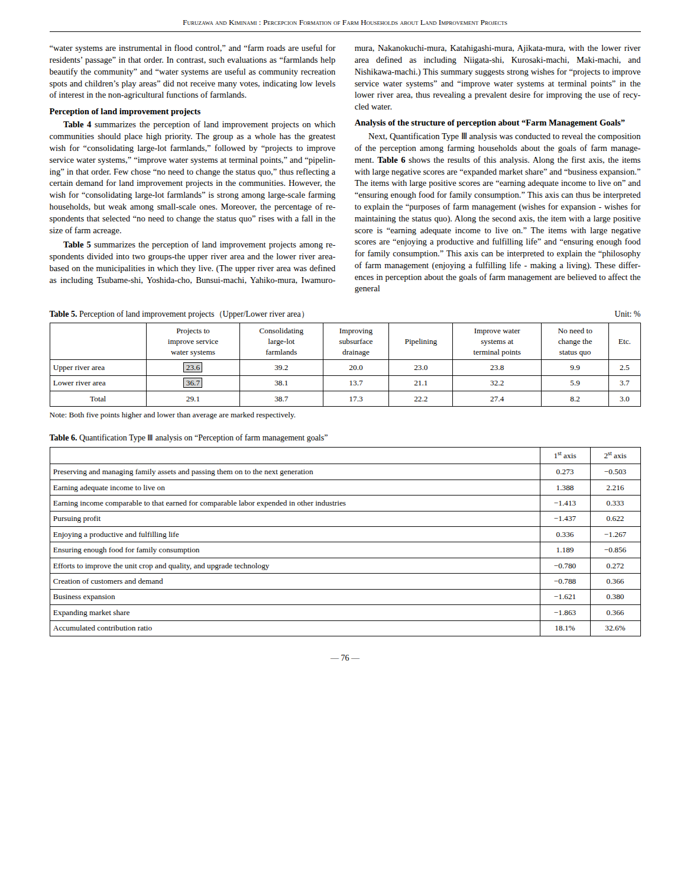Furuzawa and Kiminami : Percepcion Formation of Farm Households about Land Improvement Projects
“water systems are instrumental in flood control,” and “farm roads are useful for residents’ passage” in that order. In contrast, such evaluations as “farmlands help beautify the community” and “water systems are useful as community recreation spots and children’s play areas” did not receive many votes, indicating low levels of interest in the non-agricultural functions of farmlands.
Perception of land improvement projects
Table 4 summarizes the perception of land improvement projects on which communities should place high priority. The group as a whole has the greatest wish for “consolidating large-lot farmlands,” followed by “projects to improve service water systems,” “improve water systems at terminal points,” and “pipelining” in that order. Few chose “no need to change the status quo,” thus reflecting a certain demand for land improvement projects in the communities. However, the wish for “consolidating large-lot farmlands” is strong among large-scale farming households, but weak among small-scale ones. Moreover, the percentage of respondents that selected “no need to change the status quo” rises with a fall in the size of farm acreage.
Table 5 summarizes the perception of land improvement projects among respondents divided into two groups-the upper river area and the lower river area-based on the municipalities in which they live. (The upper river area was defined as including Tsubame-shi, Yoshida-cho, Bunsui-machi, Yahiko-mura, Iwamuro-mura, Nakanokuchi-mura, Katahigashi-mura, Ajikata-mura, with the lower river area defined as including Niigata-shi, Kurosaki-machi, Maki-machi, and Nishikawa-machi.) This summary suggests strong wishes for “projects to improve service water systems” and “improve water systems at terminal points” in the lower river area, thus revealing a prevalent desire for improving the use of recycled water.
Analysis of the structure of perception about “Farm Management Goals”
Next, Quantification Type Ⅲ analysis was conducted to reveal the composition of the perception among farming households about the goals of farm management. Table 6 shows the results of this analysis. Along the first axis, the items with large negative scores are “expanded market share” and “business expansion.” The items with large positive scores are “earning adequate income to live on” and “ensuring enough food for family consumption.” This axis can thus be interpreted to explain the “purposes of farm management (wishes for expansion - wishes for maintaining the status quo). Along the second axis, the item with a large positive score is “earning adequate income to live on.” The items with large negative scores are “enjoying a productive and fulfilling life” and “ensuring enough food for family consumption.” This axis can be interpreted to explain the “philosophy of farm management (enjoying a fulfilling life - making a living). These differences in perception about the goals of farm management are believed to affect the general
Table 5. Perception of land improvement projects（Upper/Lower river area） Unit: %
| | Projects to improve service water systems | Consolidating large-lot farmlands | Improving subsurface drainage | Pipelining | Improve water systems at terminal points | No need to change the status quo | Etc. |
| --- | --- | --- | --- | --- | --- | --- | --- |
| Upper river area | 23.6 | 39.2 | 20.0 | 23.0 | 23.8 | 9.9 | 2.5 |
| Lower river area | 36.7 | 38.1 | 13.7 | 21.1 | 32.2 | 5.9 | 3.7 |
| Total | 29.1 | 38.7 | 17.3 | 22.2 | 27.4 | 8.2 | 3.0 |
Note: Both five points higher and lower than average are marked respectively.
Table 6. Quantification Type Ⅲ analysis on “Perception of farm management goals”
| | 1 st axis | 2 st axis |
| --- | --- | --- |
| Preserving and managing family assets and passing them on to the next generation | 0.273 | −0.503 |
| Earning adequate income to live on | 1.388 | 2.216 |
| Earning income comparable to that earned for comparable labor expended in other industries | −1.413 | 0.333 |
| Pursuing profit | −1.437 | 0.622 |
| Enjoying a productive and fulfilling life | 0.336 | −1.267 |
| Ensuring enough food for family consumption | 1.189 | −0.856 |
| Efforts to improve the unit crop and quality, and upgrade technology | −0.780 | 0.272 |
| Creation of customers and demand | −0.788 | 0.366 |
| Business expansion | −1.621 | 0.380 |
| Expanding market share | −1.863 | 0.366 |
| Accumulated contribution ratio | 18.1% | 32.6% |
— 76 —